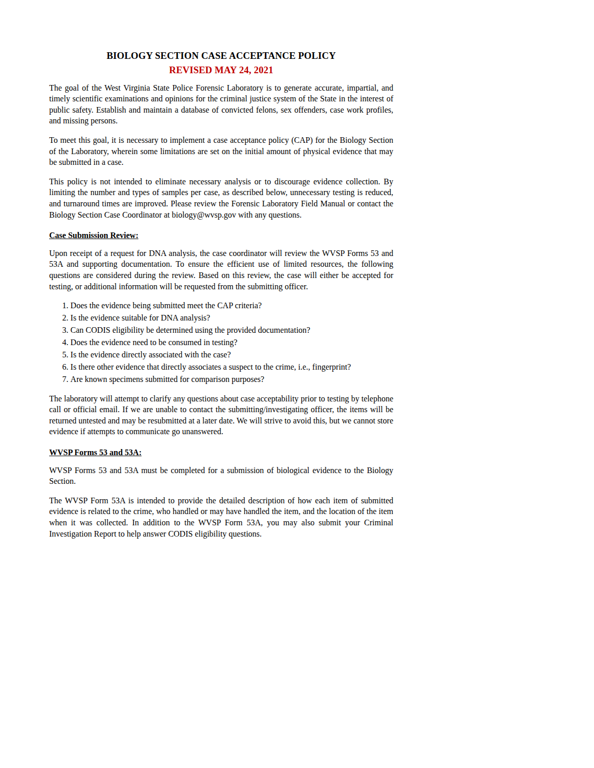BIOLOGY SECTION CASE ACCEPTANCE POLICY REVISED MAY 24, 2021
The goal of the West Virginia State Police Forensic Laboratory is to generate accurate, impartial, and timely scientific examinations and opinions for the criminal justice system of the State in the interest of public safety. Establish and maintain a database of convicted felons, sex offenders, case work profiles, and missing persons.
To meet this goal, it is necessary to implement a case acceptance policy (CAP) for the Biology Section of the Laboratory, wherein some limitations are set on the initial amount of physical evidence that may be submitted in a case.
This policy is not intended to eliminate necessary analysis or to discourage evidence collection. By limiting the number and types of samples per case, as described below, unnecessary testing is reduced, and turnaround times are improved. Please review the Forensic Laboratory Field Manual or contact the Biology Section Case Coordinator at biology@wvsp.gov with any questions.
Case Submission Review:
Upon receipt of a request for DNA analysis, the case coordinator will review the WVSP Forms 53 and 53A and supporting documentation. To ensure the efficient use of limited resources, the following questions are considered during the review. Based on this review, the case will either be accepted for testing, or additional information will be requested from the submitting officer.
Does the evidence being submitted meet the CAP criteria?
Is the evidence suitable for DNA analysis?
Can CODIS eligibility be determined using the provided documentation?
Does the evidence need to be consumed in testing?
Is the evidence directly associated with the case?
Is there other evidence that directly associates a suspect to the crime, i.e., fingerprint?
Are known specimens submitted for comparison purposes?
The laboratory will attempt to clarify any questions about case acceptability prior to testing by telephone call or official email. If we are unable to contact the submitting/investigating officer, the items will be returned untested and may be resubmitted at a later date. We will strive to avoid this, but we cannot store evidence if attempts to communicate go unanswered.
WVSP Forms 53 and 53A:
WVSP Forms 53 and 53A must be completed for a submission of biological evidence to the Biology Section.
The WVSP Form 53A is intended to provide the detailed description of how each item of submitted evidence is related to the crime, who handled or may have handled the item, and the location of the item when it was collected. In addition to the WVSP Form 53A, you may also submit your Criminal Investigation Report to help answer CODIS eligibility questions.